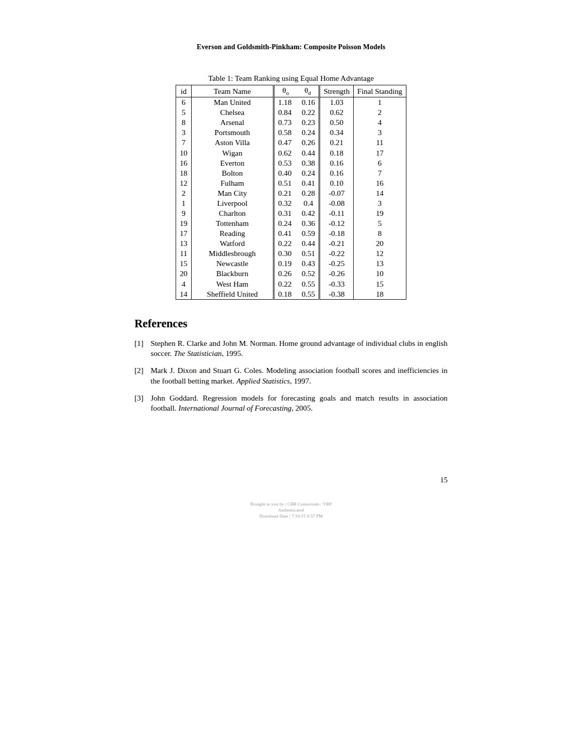Everson and Goldsmith-Pinkham: Composite Poisson Models
Table 1: Team Ranking using Equal Home Advantage
| id | Team Name | θ o | θ d | Strength | Final Standing |
| --- | --- | --- | --- | --- | --- |
| 6 | Man United | 1.18 | 0.16 | 1.03 | 1 |
| 5 | Chelsea | 0.84 | 0.22 | 0.62 | 2 |
| 8 | Arsenal | 0.73 | 0.23 | 0.50 | 4 |
| 3 | Portsmouth | 0.58 | 0.24 | 0.34 | 3 |
| 7 | Aston Villa | 0.47 | 0.26 | 0.21 | 11 |
| 10 | Wigan | 0.62 | 0.44 | 0.18 | 17 |
| 16 | Everton | 0.53 | 0.38 | 0.16 | 6 |
| 18 | Bolton | 0.40 | 0.24 | 0.16 | 7 |
| 12 | Fulham | 0.51 | 0.41 | 0.10 | 16 |
| 2 | Man City | 0.21 | 0.28 | -0.07 | 14 |
| 1 | Liverpool | 0.32 | 0.4 | -0.08 | 3 |
| 9 | Charlton | 0.31 | 0.42 | -0.11 | 19 |
| 19 | Tottenham | 0.24 | 0.36 | -0.12 | 5 |
| 17 | Reading | 0.41 | 0.59 | -0.18 | 8 |
| 13 | Watford | 0.22 | 0.44 | -0.21 | 20 |
| 11 | Middlesbrough | 0.30 | 0.51 | -0.22 | 12 |
| 15 | Newcastle | 0.19 | 0.43 | -0.25 | 13 |
| 20 | Blackburn | 0.26 | 0.52 | -0.26 | 10 |
| 4 | West Ham | 0.22 | 0.55 | -0.33 | 15 |
| 14 | Sheffield United | 0.18 | 0.55 | -0.38 | 18 |
References
[1] Stephen R. Clarke and John M. Norman. Home ground advantage of individual clubs in english soccer. The Statistician, 1995.
[2] Mark J. Dixon and Stuart G. Coles. Modeling association football scores and inefficiencies in the football betting market. Applied Statistics, 1997.
[3] John Goddard. Regression models for forecasting goals and match results in association football. International Journal of Forecasting, 2005.
15
Brought to you by | CBB Consortium / YBP
Authenticated
Download Date | 7/16/15 9:57 PM